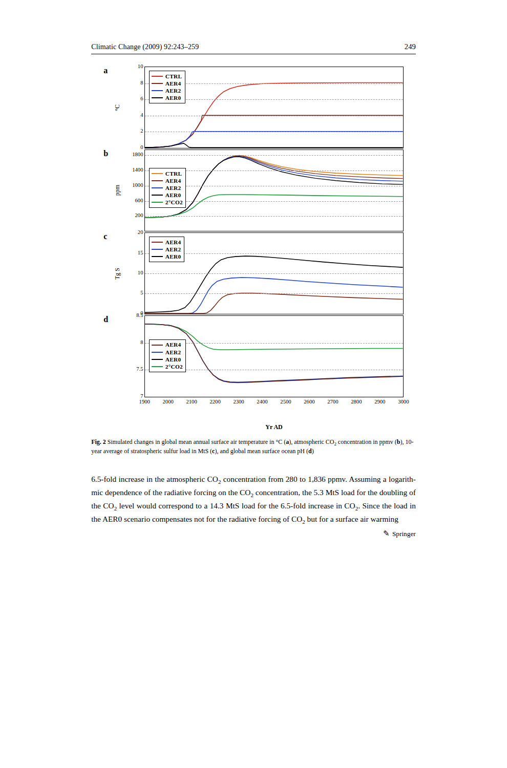Climatic Change (2009) 92:243–259 249
a
°C
10 8 6 4 2 0
CTRL
AER4
AER2
AER0
b
ppm
1800 1400 1000 600 200
CTRL
AER4
AER2
AER0
2°CO2
c
Tg S
20 15 10 5 0
AER4
AER2
AER0
d
8.5 8 7.5 7
AER4
AER2
AER0
2°CO2
1900 2000 2100 2200 2300 2400 2500 2600 2700 2800 2900 3000
Yr AD
Fig. 2 Simulated changes in global mean annual surface air temperature in °C (a), atmospheric CO2 concentration in ppmv (b), 10-year average of stratospheric sulfur load in MtS (c), and global mean surface ocean pH (d)
6.5-fold increase in the atmospheric CO2 concentration from 280 to 1,836 ppmv. Assuming a logarithmic dependence of the radiative forcing on the CO2 concentration, the 5.3 MtS load for the doubling of the CO2 level would correspond to a 14.3 MtS load for the 6.5-fold increase in CO2. Since the load in the AER0 scenario compensates not for the radiative forcing of CO2 but for a surface air warming
✎ Springer